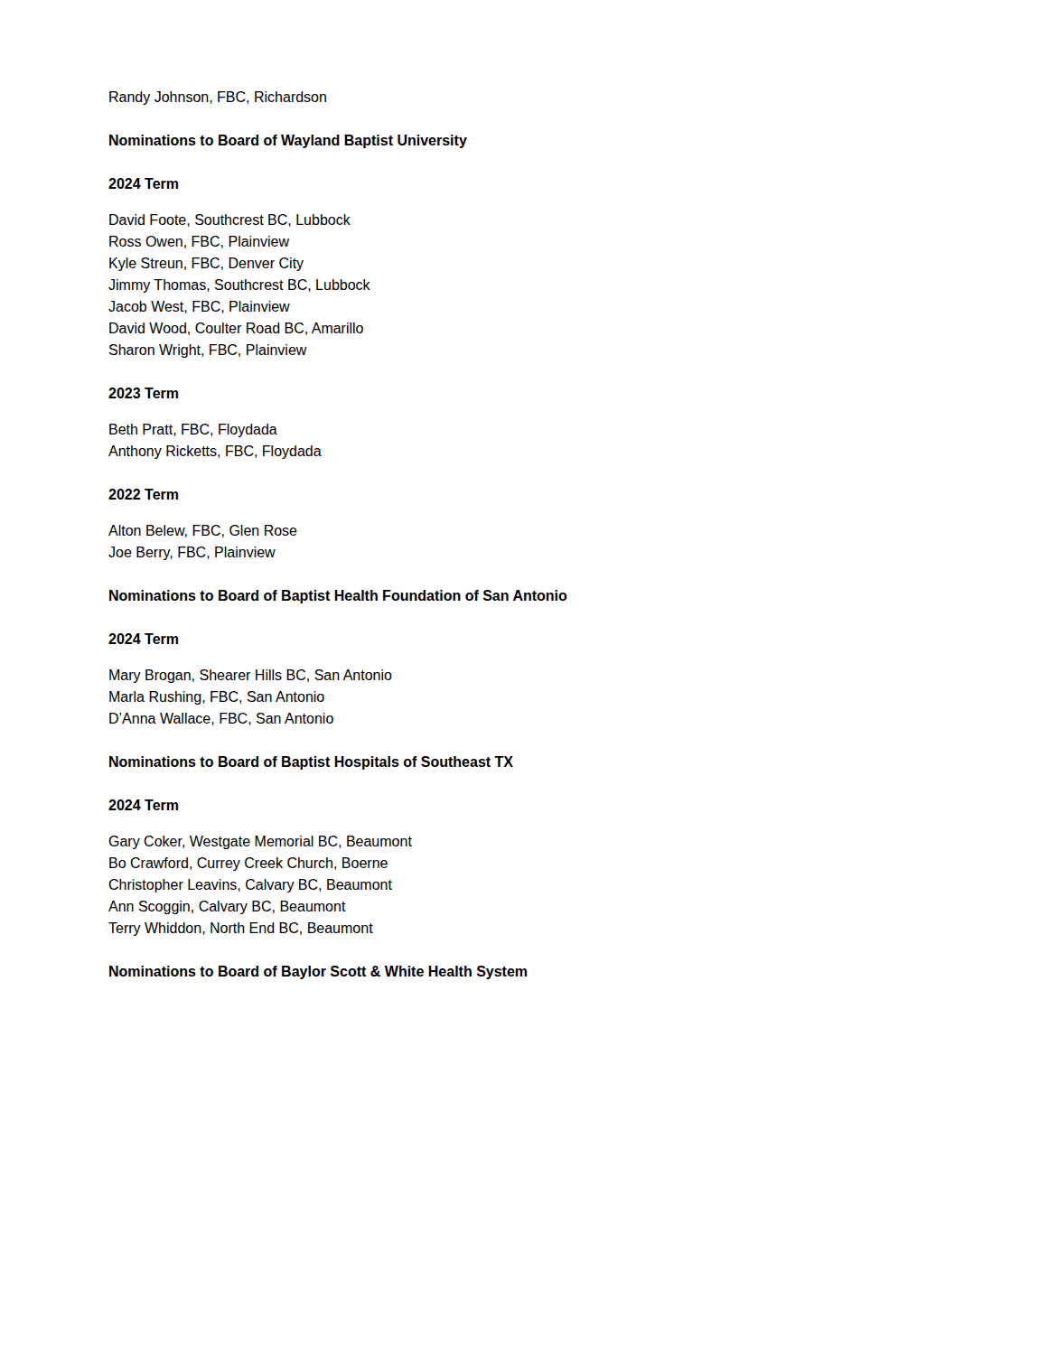Randy Johnson, FBC, Richardson
Nominations to Board of Wayland Baptist University
2024 Term
David Foote, Southcrest BC, Lubbock Ross Owen, FBC, Plainview Kyle Streun, FBC, Denver City Jimmy Thomas, Southcrest BC, Lubbock Jacob West, FBC, Plainview David Wood, Coulter Road BC, Amarillo Sharon Wright, FBC, Plainview
2023 Term
Beth Pratt, FBC, Floydada Anthony Ricketts, FBC, Floydada
2022 Term
Alton Belew, FBC, Glen Rose Joe Berry, FBC, Plainview
Nominations to Board of Baptist Health Foundation of San Antonio
2024 Term
Mary Brogan, Shearer Hills BC, San Antonio Marla Rushing, FBC, San Antonio D’Anna Wallace, FBC, San Antonio
Nominations to Board of Baptist Hospitals of Southeast TX
2024 Term
Gary Coker, Westgate Memorial BC, Beaumont Bo Crawford, Currey Creek Church, Boerne Christopher Leavins, Calvary BC, Beaumont Ann Scoggin, Calvary BC, Beaumont Terry Whiddon, North End BC, Beaumont
Nominations to Board of Baylor Scott & White Health System